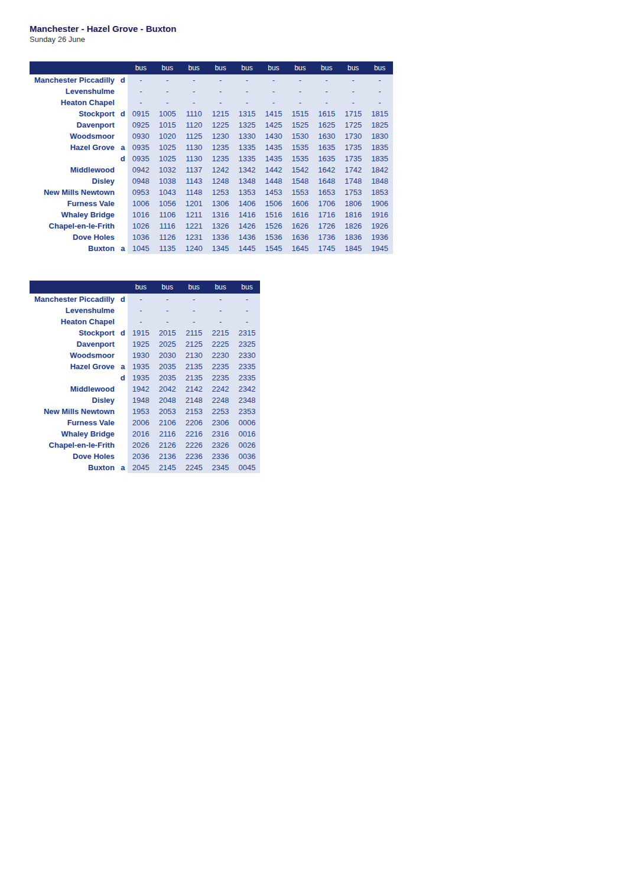Manchester - Hazel Grove - Buxton
Sunday 26 June
| | | bus | bus | bus | bus | bus | bus | bus | bus | bus | bus |
| --- | --- | --- | --- | --- | --- | --- | --- | --- | --- | --- | --- |
| Manchester Piccadilly | d | - | - | - | - | - | - | - | - | - | - |
| Levenshulme | | - | - | - | - | - | - | - | - | - | - |
| Heaton Chapel | | - | - | - | - | - | - | - | - | - | - |
| Stockport | d | 0915 | 1005 | 1110 | 1215 | 1315 | 1415 | 1515 | 1615 | 1715 | 1815 |
| Davenport | | 0925 | 1015 | 1120 | 1225 | 1325 | 1425 | 1525 | 1625 | 1725 | 1825 |
| Woodsmoor | | 0930 | 1020 | 1125 | 1230 | 1330 | 1430 | 1530 | 1630 | 1730 | 1830 |
| Hazel Grove | a | 0935 | 1025 | 1130 | 1235 | 1335 | 1435 | 1535 | 1635 | 1735 | 1835 |
| | d | 0935 | 1025 | 1130 | 1235 | 1335 | 1435 | 1535 | 1635 | 1735 | 1835 |
| Middlewood | | 0942 | 1032 | 1137 | 1242 | 1342 | 1442 | 1542 | 1642 | 1742 | 1842 |
| Disley | | 0948 | 1038 | 1143 | 1248 | 1348 | 1448 | 1548 | 1648 | 1748 | 1848 |
| New Mills Newtown | | 0953 | 1043 | 1148 | 1253 | 1353 | 1453 | 1553 | 1653 | 1753 | 1853 |
| Furness Vale | | 1006 | 1056 | 1201 | 1306 | 1406 | 1506 | 1606 | 1706 | 1806 | 1906 |
| Whaley Bridge | | 1016 | 1106 | 1211 | 1316 | 1416 | 1516 | 1616 | 1716 | 1816 | 1916 |
| Chapel-en-le-Frith | | 1026 | 1116 | 1221 | 1326 | 1426 | 1526 | 1626 | 1726 | 1826 | 1926 |
| Dove Holes | | 1036 | 1126 | 1231 | 1336 | 1436 | 1536 | 1636 | 1736 | 1836 | 1936 |
| Buxton | a | 1045 | 1135 | 1240 | 1345 | 1445 | 1545 | 1645 | 1745 | 1845 | 1945 |
| | | bus | bus | bus | bus | bus |
| --- | --- | --- | --- | --- | --- | --- |
| Manchester Piccadilly | d | - | - | - | - | - |
| Levenshulme | | - | - | - | - | - |
| Heaton Chapel | | - | - | - | - | - |
| Stockport | d | 1915 | 2015 | 2115 | 2215 | 2315 |
| Davenport | | 1925 | 2025 | 2125 | 2225 | 2325 |
| Woodsmoor | | 1930 | 2030 | 2130 | 2230 | 2330 |
| Hazel Grove | a | 1935 | 2035 | 2135 | 2235 | 2335 |
| | d | 1935 | 2035 | 2135 | 2235 | 2335 |
| Middlewood | | 1942 | 2042 | 2142 | 2242 | 2342 |
| Disley | | 1948 | 2048 | 2148 | 2248 | 2348 |
| New Mills Newtown | | 1953 | 2053 | 2153 | 2253 | 2353 |
| Furness Vale | | 2006 | 2106 | 2206 | 2306 | 0006 |
| Whaley Bridge | | 2016 | 2116 | 2216 | 2316 | 0016 |
| Chapel-en-le-Frith | | 2026 | 2126 | 2226 | 2326 | 0026 |
| Dove Holes | | 2036 | 2136 | 2236 | 2336 | 0036 |
| Buxton | a | 2045 | 2145 | 2245 | 2345 | 0045 |